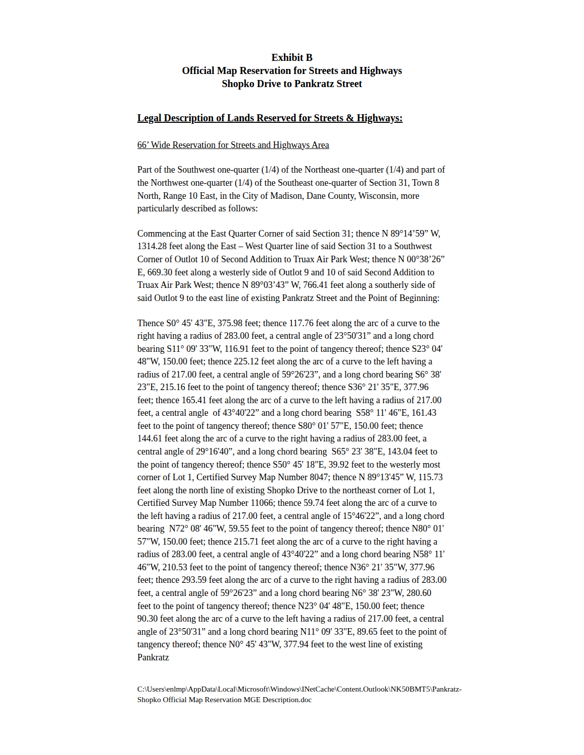Exhibit B Official Map Reservation for Streets and Highways Shopko Drive to Pankratz Street
Legal Description of Lands Reserved for Streets & Highways:
66’ Wide Reservation for Streets and Highways Area
Part of the Southwest one-quarter (1/4) of the Northeast one-quarter (1/4) and part of the Northwest one-quarter (1/4) of the Southeast one-quarter of Section 31, Town 8 North, Range 10 East, in the City of Madison, Dane County, Wisconsin, more particularly described as follows:
Commencing at the East Quarter Corner of said Section 31; thence N 89°14’59” W, 1314.28 feet along the East – West Quarter line of said Section 31 to a Southwest Corner of Outlot 10 of Second Addition to Truax Air Park West; thence N 00°38’26” E, 669.30 feet along a westerly side of Outlot 9 and 10 of said Second Addition to Truax Air Park West; thence N 89°03’43” W, 766.41 feet along a southerly side of said Outlot 9 to the east line of existing Pankratz Street and the Point of Beginning:
Thence S0° 45' 43"E, 375.98 feet; thence 117.76 feet along the arc of a curve to the right having a radius of 283.00 feet, a central angle of 23°50'31” and a long chord bearing S11° 09' 33"W, 116.91 feet to the point of tangency thereof; thence S23° 04' 48"W, 150.00 feet; thence 225.12 feet along the arc of a curve to the left having a radius of 217.00 feet, a central angle of 59°26'23”, and a long chord bearing S6° 38' 23"E, 215.16 feet to the point of tangency thereof; thence S36° 21' 35"E, 377.96 feet; thence 165.41 feet along the arc of a curve to the left having a radius of 217.00 feet, a central angle of 43°40'22” and a long chord bearing S58° 11' 46"E, 161.43 feet to the point of tangency thereof; thence S80° 01' 57"E, 150.00 feet; thence 144.61 feet along the arc of a curve to the right having a radius of 283.00 feet, a central angle of 29°16'40”, and a long chord bearing S65° 23' 38"E, 143.04 feet to the point of tangency thereof; thence S50° 45' 18"E, 39.92 feet to the westerly most corner of Lot 1, Certified Survey Map Number 8047; thence N 89°13'45” W, 115.73 feet along the north line of existing Shopko Drive to the northeast corner of Lot 1, Certified Survey Map Number 11066; thence 59.74 feet along the arc of a curve to the left having a radius of 217.00 feet, a central angle of 15°46'22”, and a long chord bearing N72° 08' 46"W, 59.55 feet to the point of tangency thereof; thence N80° 01' 57"W, 150.00 feet; thence 215.71 feet along the arc of a curve to the right having a radius of 283.00 feet, a central angle of 43°40'22” and a long chord bearing N58° 11' 46"W, 210.53 feet to the point of tangency thereof; thence N36° 21' 35"W, 377.96 feet; thence 293.59 feet along the arc of a curve to the right having a radius of 283.00 feet, a central angle of 59°26'23” and a long chord bearing N6° 38' 23"W, 280.60 feet to the point of tangency thereof; thence N23° 04' 48"E, 150.00 feet; thence 90.30 feet along the arc of a curve to the left having a radius of 217.00 feet, a central angle of 23°50'31” and a long chord bearing N11° 09' 33"E, 89.65 feet to the point of tangency thereof; thence N0° 45' 43"W, 377.94 feet to the west line of existing Pankratz
C:\Users\enlmp\AppData\Local\Microsoft\Windows\INetCache\Content.Outlook\NK50BMT5\Pankratz-Shopko Official Map Reservation MGE Description.doc